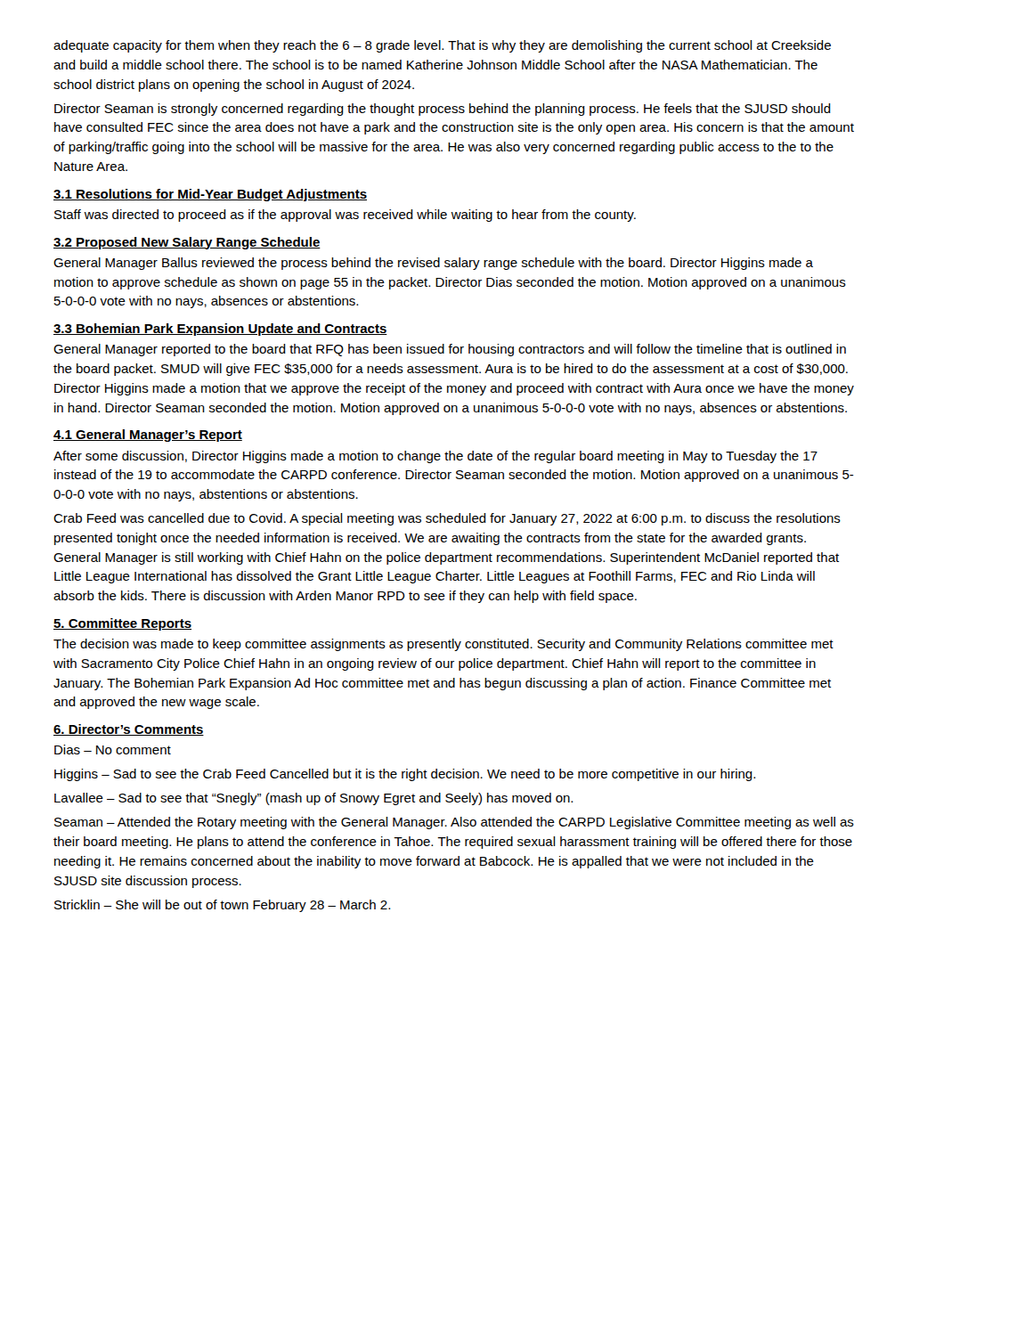adequate capacity for them when they reach the 6 – 8 grade level. That is why they are demolishing the current school at Creekside and build a middle school there. The school is to be named Katherine Johnson Middle School after the NASA Mathematician. The school district plans on opening the school in August of 2024.
Director Seaman is strongly concerned regarding the thought process behind the planning process. He feels that the SJUSD should have consulted FEC since the area does not have a park and the construction site is the only open area. His concern is that the amount of parking/traffic going into the school will be massive for the area. He was also very concerned regarding public access to the to the Nature Area.
3.1 Resolutions for Mid-Year Budget Adjustments
Staff was directed to proceed as if the approval was received while waiting to hear from the county.
3.2 Proposed New Salary Range Schedule
General Manager Ballus reviewed the process behind the revised salary range schedule with the board. Director Higgins made a motion to approve schedule as shown on page 55 in the packet. Director Dias seconded the motion. Motion approved on a unanimous 5-0-0-0 vote with no nays, absences or abstentions.
3.3 Bohemian Park Expansion Update and Contracts
General Manager reported to the board that RFQ has been issued for housing contractors and will follow the timeline that is outlined in the board packet. SMUD will give FEC $35,000 for a needs assessment. Aura is to be hired to do the assessment at a cost of $30,000. Director Higgins made a motion that we approve the receipt of the money and proceed with contract with Aura once we have the money in hand. Director Seaman seconded the motion. Motion approved on a unanimous 5-0-0-0 vote with no nays, absences or abstentions.
4.1 General Manager’s Report
After some discussion, Director Higgins made a motion to change the date of the regular board meeting in May to Tuesday the 17 instead of the 19 to accommodate the CARPD conference. Director Seaman seconded the motion. Motion approved on a unanimous 5-0-0-0 vote with no nays, abstentions or abstentions.
Crab Feed was cancelled due to Covid. A special meeting was scheduled for January 27, 2022 at 6:00 p.m. to discuss the resolutions presented tonight once the needed information is received. We are awaiting the contracts from the state for the awarded grants. General Manager is still working with Chief Hahn on the police department recommendations. Superintendent McDaniel reported that Little League International has dissolved the Grant Little League Charter. Little Leagues at Foothill Farms, FEC and Rio Linda will absorb the kids. There is discussion with Arden Manor RPD to see if they can help with field space.
5. Committee Reports
The decision was made to keep committee assignments as presently constituted. Security and Community Relations committee met with Sacramento City Police Chief Hahn in an ongoing review of our police department. Chief Hahn will report to the committee in January. The Bohemian Park Expansion Ad Hoc committee met and has begun discussing a plan of action. Finance Committee met and approved the new wage scale.
6. Director’s Comments
Dias – No comment
Higgins – Sad to see the Crab Feed Cancelled but it is the right decision. We need to be more competitive in our hiring.
Lavallee – Sad to see that “Snegly” (mash up of Snowy Egret and Seely) has moved on.
Seaman – Attended the Rotary meeting with the General Manager. Also attended the CARPD Legislative Committee meeting as well as their board meeting. He plans to attend the conference in Tahoe. The required sexual harassment training will be offered there for those needing it. He remains concerned about the inability to move forward at Babcock. He is appalled that we were not included in the SJUSD site discussion process.
Stricklin – She will be out of town February 28 – March 2.